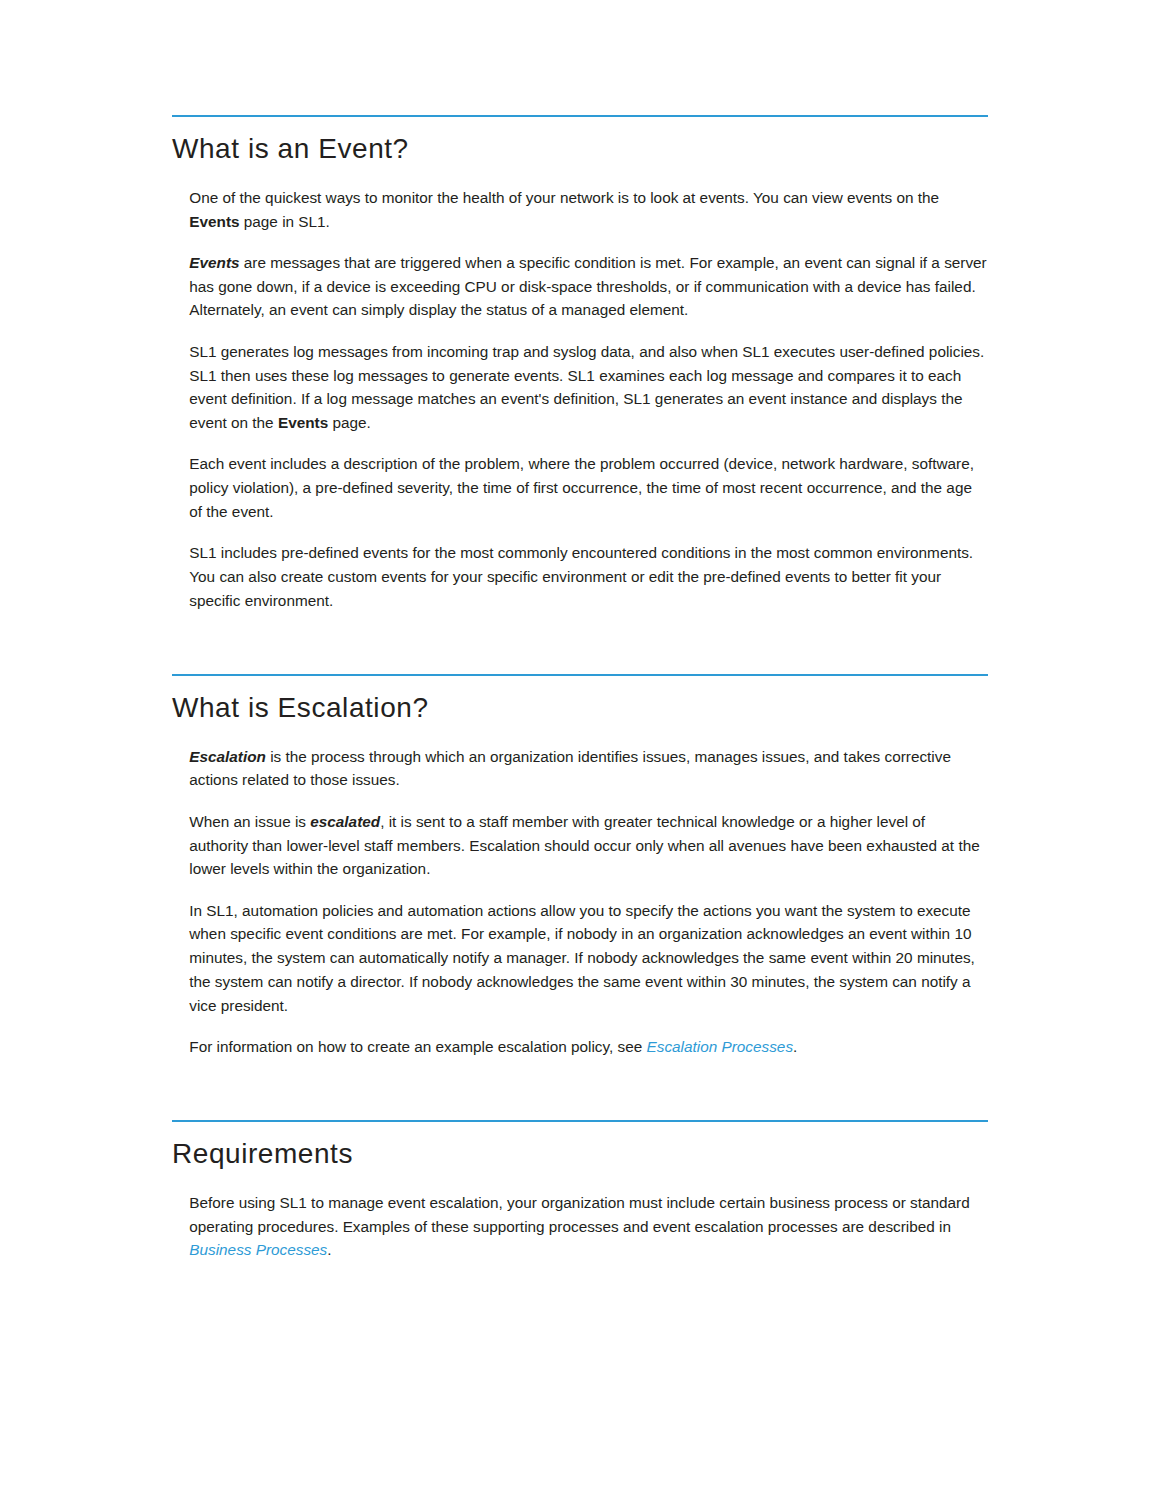What is an Event?
One of the quickest ways to monitor the health of your network is to look at events. You can view events on the Events page in SL1.
Events are messages that are triggered when a specific condition is met. For example, an event can signal if a server has gone down, if a device is exceeding CPU or disk-space thresholds, or if communication with a device has failed. Alternately, an event can simply display the status of a managed element.
SL1 generates log messages from incoming trap and syslog data, and also when SL1 executes user-defined policies. SL1 then uses these log messages to generate events. SL1 examines each log message and compares it to each event definition. If a log message matches an event's definition, SL1 generates an event instance and displays the event on the Events page.
Each event includes a description of the problem, where the problem occurred (device, network hardware, software, policy violation), a pre-defined severity, the time of first occurrence, the time of most recent occurrence, and the age of the event.
SL1 includes pre-defined events for the most commonly encountered conditions in the most common environments. You can also create custom events for your specific environment or edit the pre-defined events to better fit your specific environment.
What is Escalation?
Escalation is the process through which an organization identifies issues, manages issues, and takes corrective actions related to those issues.
When an issue is escalated, it is sent to a staff member with greater technical knowledge or a higher level of authority than lower-level staff members. Escalation should occur only when all avenues have been exhausted at the lower levels within the organization.
In SL1, automation policies and automation actions allow you to specify the actions you want the system to execute when specific event conditions are met. For example, if nobody in an organization acknowledges an event within 10 minutes, the system can automatically notify a manager. If nobody acknowledges the same event within 20 minutes, the system can notify a director. If nobody acknowledges the same event within 30 minutes, the system can notify a vice president.
For information on how to create an example escalation policy, see Escalation Processes.
Requirements
Before using SL1 to manage event escalation, your organization must include certain business process or standard operating procedures. Examples of these supporting processes and event escalation processes are described in Business Processes.